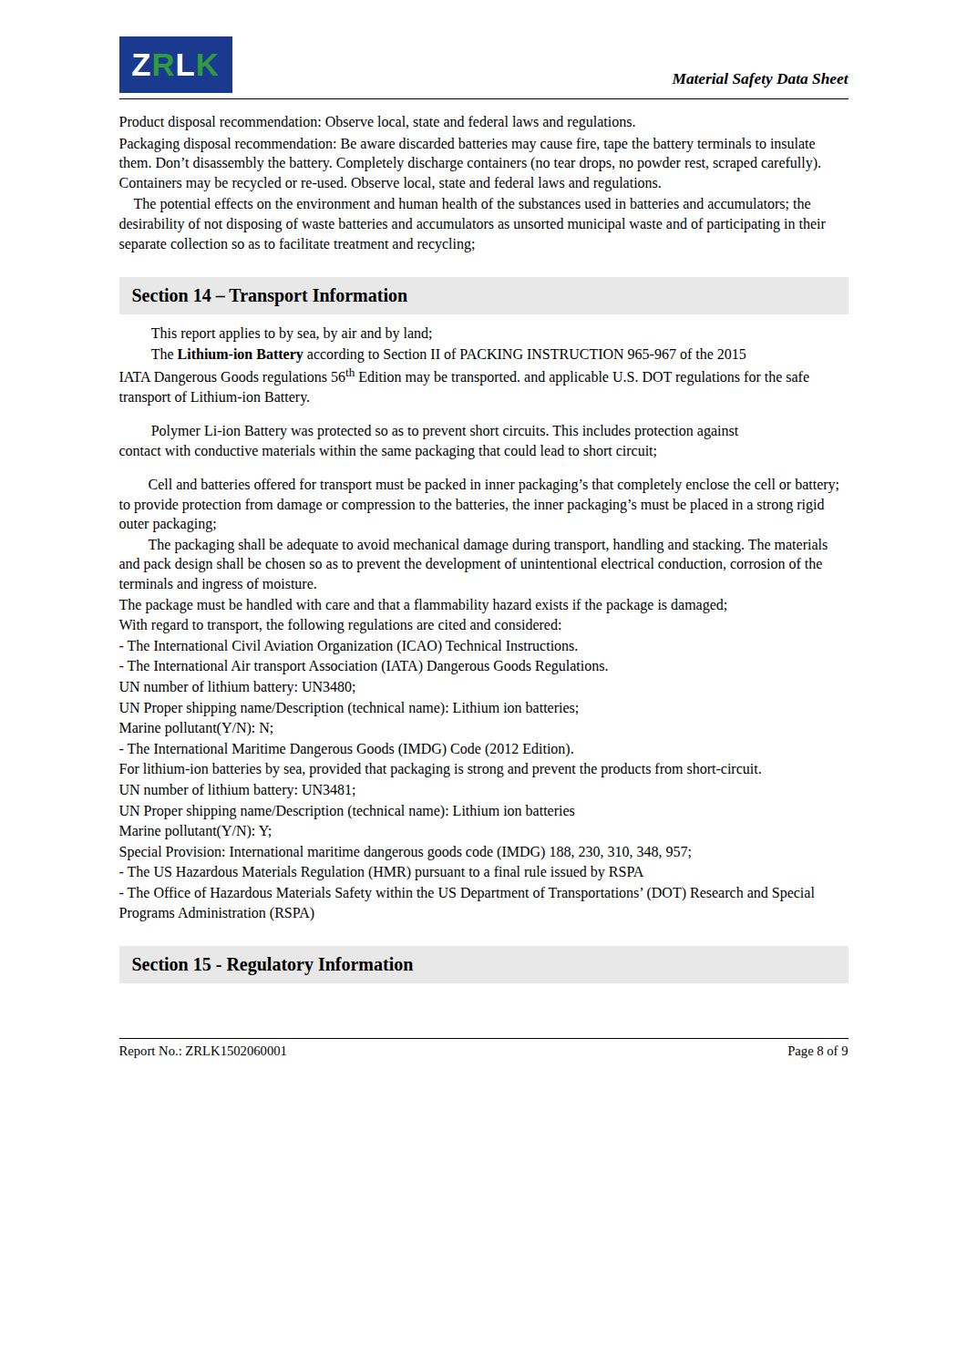ZRLK
Material Safety Data Sheet
Product disposal recommendation: Observe local, state and federal laws and regulations.
Packaging disposal recommendation: Be aware discarded batteries may cause fire, tape the battery terminals to insulate them. Don’t disassembly the battery. Completely discharge containers (no tear drops, no powder rest, scraped carefully). Containers may be recycled or re-used. Observe local, state and federal laws and regulations.
The potential effects on the environment and human health of the substances used in batteries and accumulators; the desirability of not disposing of waste batteries and accumulators as unsorted municipal waste and of participating in their separate collection so as to facilitate treatment and recycling;
Section 14 – Transport Information
This report applies to by sea, by air and by land;
The Lithium-ion Battery according to Section II of PACKING INSTRUCTION 965-967 of the 2015
IATA Dangerous Goods regulations 56th Edition may be transported. and applicable U.S. DOT regulations for the safe transport of Lithium-ion Battery.
Polymer Li-ion Battery was protected so as to prevent short circuits. This includes protection against
contact with conductive materials within the same packaging that could lead to short circuit;
Cell and batteries offered for transport must be packed in inner packaging’s that completely enclose the cell or battery; to provide protection from damage or compression to the batteries, the inner packaging’s must be placed in a strong rigid outer packaging;
The packaging shall be adequate to avoid mechanical damage during transport, handling and stacking. The materials and pack design shall be chosen so as to prevent the development of unintentional electrical conduction, corrosion of the terminals and ingress of moisture.
The package must be handled with care and that a flammability hazard exists if the package is damaged;
With regard to transport, the following regulations are cited and considered:
- The International Civil Aviation Organization (ICAO) Technical Instructions.
- The International Air transport Association (IATA) Dangerous Goods Regulations.
UN number of lithium battery: UN3480;
UN Proper shipping name/Description (technical name): Lithium ion batteries;
Marine pollutant(Y/N): N;
- The International Maritime Dangerous Goods (IMDG) Code (2012 Edition).
For lithium-ion batteries by sea, provided that packaging is strong and prevent the products from short-circuit.
UN number of lithium battery: UN3481;
UN Proper shipping name/Description (technical name): Lithium ion batteries
Marine pollutant(Y/N): Y;
Special Provision: International maritime dangerous goods code (IMDG) 188, 230, 310, 348, 957;
- The US Hazardous Materials Regulation (HMR) pursuant to a final rule issued by RSPA
- The Office of Hazardous Materials Safety within the US Department of Transportations’ (DOT) Research and Special Programs Administration (RSPA)
Section 15 - Regulatory Information
Report No.: ZRLK1502060001 Page 8 of 9